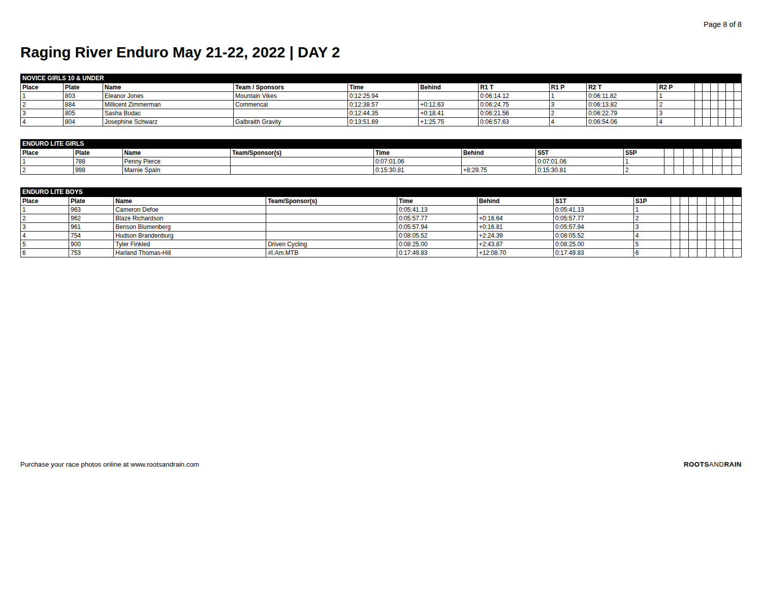Page 8 of 8
Raging River Enduro May 21-22, 2022 | DAY 2
NOVICE GIRLS 10 & UNDER
| Place | Plate | Name | Team / Sponsors | Time | Behind | R1 T | R1 P | R2 T | R2 P | | | | | | |
| --- | --- | --- | --- | --- | --- | --- | --- | --- | --- | --- | --- | --- | --- | --- | --- |
| 1 | 803 | Eleanor Jones | Mountain Vikes | 0:12:25.94 | | 0:06:14.12 | 1 | 0:06:11.82 | 1 | | | | | | |
| 2 | 884 | Millicent Zimmerman | Commencal | 0:12:38.57 | +0:12.63 | 0:06:24.75 | 3 | 0:06:13.82 | 2 | | | | | | |
| 3 | 805 | Sasha Budac | | 0:12:44.35 | +0:18.41 | 0:06:21.56 | 2 | 0:06:22.79 | 3 | | | | | | |
| 4 | 804 | Josephine Schwarz | Galbraith Gravity | 0:13:51.69 | +1:25.75 | 0:06:57.63 | 4 | 0:06:54.06 | 4 | | | | | | |
ENDURO LITE GIRLS
| Place | Plate | Name | Team/Sponsor(s) | Time | Behind | S5T | S5P | | | | | | | | |
| --- | --- | --- | --- | --- | --- | --- | --- | --- | --- | --- | --- | --- | --- | --- | --- |
| 1 | 788 | Penny Pierce | | 0:07:01.06 | | 0:07:01.06 | 1 | | | | | | | | |
| 2 | 998 | Marnie Spain | | 0:15:30.81 | +8:29.75 | 0:15:30.81 | 2 | | | | | | | | |
ENDURO LITE BOYS
| Place | Plate | Name | Team/Sponsor(s) | Time | Behind | S1T | S1P | | | | | | | | |
| --- | --- | --- | --- | --- | --- | --- | --- | --- | --- | --- | --- | --- | --- | --- | --- |
| 1 | 963 | Cameron Defoe | | 0:05:41.13 | | 0:05:41.13 | 1 | | | | | | | | |
| 2 | 962 | Blaze Richardson | | 0:05:57.77 | +0:16.64 | 0:05:57.77 | 2 | | | | | | | | |
| 3 | 961 | Benson Blumenberg | | 0:05:57.94 | +0:16.81 | 0:05:57.94 | 3 | | | | | | | | |
| 4 | 754 | Hudson Brandenburg | | 0:08:05.52 | +2:24.39 | 0:08:05.52 | 4 | | | | | | | | |
| 5 | 900 | Tyler Finkled | Driven Cycling | 0:08:25.00 | +2:43.87 | 0:08:25.00 | 5 | | | | | | | | |
| 6 | 753 | Harland Thomas-Hill | #I.Am.MTB | 0:17:49.83 | +12:08.70 | 0:17:49.83 | 6 | | | | | | | | |
ROOTSANDRAIN Purchase your race photos online at www.rootsandrain.com